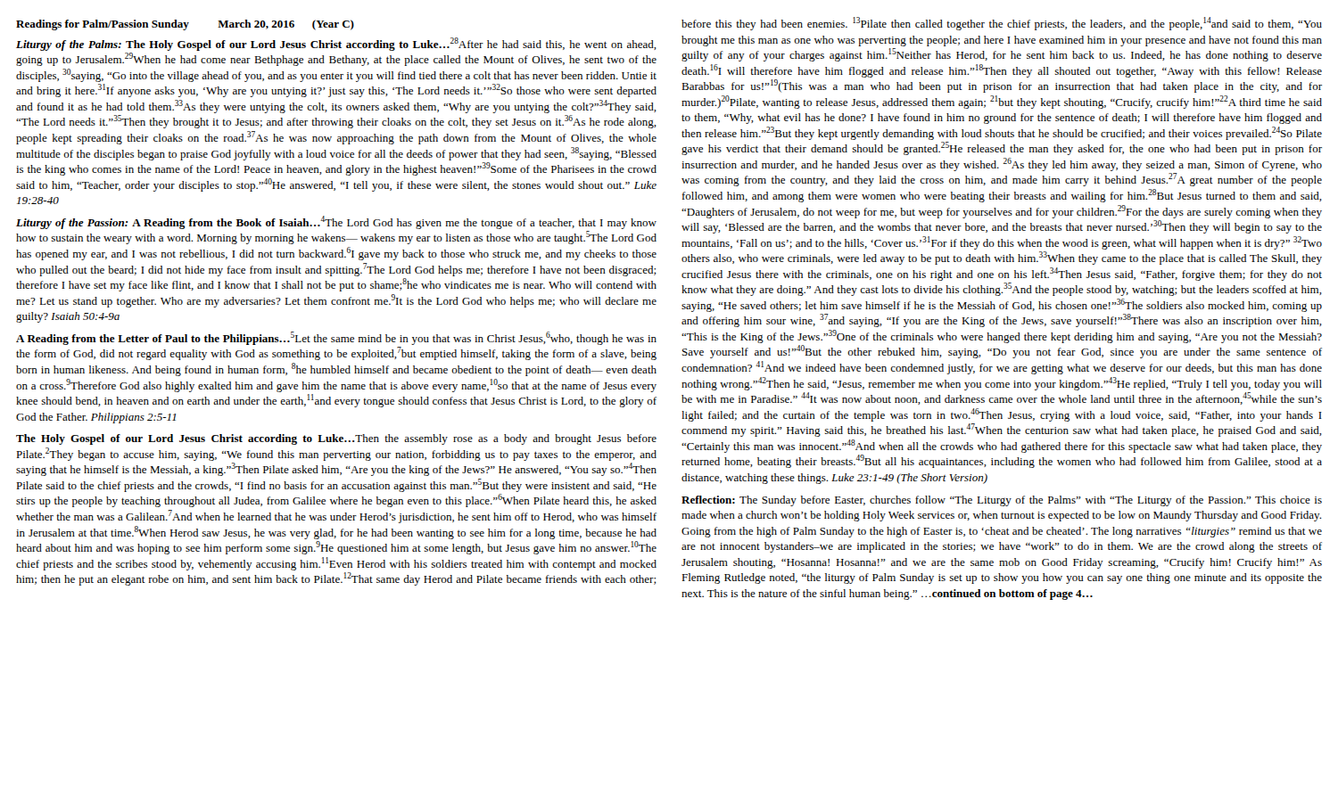Readings for Palm/Passion Sunday March 20, 2016(Year C)
Liturgy of the Palms: The Holy Gospel of our Lord Jesus Christ according to Luke…28After he had said this, he went on ahead, going up to Jerusalem.29When he had come near Bethphage and Bethany, at the place called the Mount of Olives, he sent two of the disciples, 30saying, “Go into the village ahead of you, and as you enter it you will find tied there a colt that has never been ridden. Untie it and bring it here.31If anyone asks you, ‘Why are you untying it?’ just say this, ‘The Lord needs it.’”32So those who were sent departed and found it as he had told them.33As they were untying the colt, its owners asked them, “Why are you untying the colt?”34They said, “The Lord needs it.”35Then they brought it to Jesus; and after throwing their cloaks on the colt, they set Jesus on it.36As he rode along, people kept spreading their cloaks on the road.37As he was now approaching the path down from the Mount of Olives, the whole multitude of the disciples began to praise God joyfully with a loud voice for all the deeds of power that they had seen, 38saying, “Blessed is the king who comes in the name of the Lord! Peace in heaven, and glory in the highest heaven!”39Some of the Pharisees in the crowd said to him, “Teacher, order your disciples to stop.”40He answered, “I tell you, if these were silent, the stones would shout out.” Luke 19:28-40
Liturgy of the Passion: A Reading from the Book of Isaiah…4The Lord God has given me the tongue of a teacher, that I may know how to sustain the weary with a word. Morning by morning he wakens— wakens my ear to listen as those who are taught.5The Lord God has opened my ear, and I was not rebellious, I did not turn backward.6I gave my back to those who struck me, and my cheeks to those who pulled out the beard; I did not hide my face from insult and spitting.7The Lord God helps me; therefore I have not been disgraced; therefore I have set my face like flint, and I know that I shall not be put to shame;8he who vindicates me is near. Who will contend with me? Let us stand up together. Who are my adversaries? Let them confront me.9It is the Lord God who helps me; who will declare me guilty? Isaiah 50:4-9a
A Reading from the Letter of Paul to the Philippians…5Let the same mind be in you that was in Christ Jesus,6who, though he was in the form of God, did not regard equality with God as something to be exploited,7but emptied himself, taking the form of a slave, being born in human likeness. And being found in human form, 8he humbled himself and became obedient to the point of death— even death on a cross.9Therefore God also highly exalted him and gave him the name that is above every name,10so that at the name of Jesus every knee should bend, in heaven and on earth and under the earth,11and every tongue should confess that Jesus Christ is Lord, to the glory of God the Father. Philippians 2:5-11
The Holy Gospel of our Lord Jesus Christ according to Luke…Then the assembly rose as a body and brought Jesus before Pilate.2They began to accuse him, saying, “We found this man perverting our nation, forbidding us to pay taxes to the emperor, and saying that he himself is the Messiah, a king.”3Then Pilate asked him, “Are you the king of the Jews?” He answered, “You say so.”4Then Pilate said to the chief priests and the crowds, “I find no basis for an accusation against this man.”5But they were insistent and said, “He stirs up the people by teaching throughout all Judea, from Galilee where he began even to this place.”6When Pilate heard this, he asked whether the man was a Galilean.7And when he learned that he was under Herod’s jurisdiction, he sent him off to Herod, who was himself in Jerusalem at that time.8When Herod saw Jesus, he was very glad, for he had been wanting to see him for a long time, because he had heard about him and was hoping to see him perform some sign.9He questioned him at some length, but Jesus gave him no answer.10The chief priests and the scribes stood by, vehemently accusing him.11Even Herod with his soldiers treated him with contempt and mocked him; then he put an elegant robe on him, and sent him back to Pilate.12That same day Herod and Pilate became friends with each other; before this they had been enemies. 13Pilate then called together the chief priests, the leaders, and the people,14and said to them, “You brought me this man as one who was perverting the people; and here I have examined him in your presence and have not found this man guilty of any of your charges against him.15Neither has Herod, for he sent him back to us. Indeed, he has done nothing to deserve death.16I will therefore have him flogged and release him.”18Then they all shouted out together, “Away with this fellow! Release Barabbas for us!”19(This was a man who had been put in prison for an insurrection that had taken place in the city, and for murder.)20Pilate, wanting to release Jesus, addressed them again; 21but they kept shouting, “Crucify, crucify him!”22A third time he said to them, “Why, what evil has he done? I have found in him no ground for the sentence of death; I will therefore have him flogged and then release him.”23But they kept urgently demanding with loud shouts that he should be crucified; and their voices prevailed.24So Pilate gave his verdict that their demand should be granted.25He released the man they asked for, the one who had been put in prison for insurrection and murder, and he handed Jesus over as they wished. 26As they led him away, they seized a man, Simon of Cyrene, who was coming from the country, and they laid the cross on him, and made him carry it behind Jesus.27A great number of the people followed him, and among them were women who were beating their breasts and wailing for him.28But Jesus turned to them and said, “Daughters of Jerusalem, do not weep for me, but weep for yourselves and for your children.29For the days are surely coming when they will say, ‘Blessed are the barren, and the wombs that never bore, and the breasts that never nursed.’30Then they will begin to say to the mountains, ‘Fall on us’; and to the hills, ‘Cover us.’31For if they do this when the wood is green, what will happen when it is dry?” 32Two others also, who were criminals, were led away to be put to death with him.33When they came to the place that is called The Skull, they crucified Jesus there with the criminals, one on his right and one on his left.34Then Jesus said, “Father, forgive them; for they do not know what they are doing.” And they cast lots to divide his clothing.35And the people stood by, watching; but the leaders scoffed at him, saying, “He saved others; let him save himself if he is the Messiah of God, his chosen one!”36The soldiers also mocked him, coming up and offering him sour wine, 37and saying, “If you are the King of the Jews, save yourself!”38There was also an inscription over him, “This is the King of the Jews.”39One of the criminals who were hanged there kept deriding him and saying, “Are you not the Messiah? Save yourself and us!”40But the other rebuked him, saying, “Do you not fear God, since you are under the same sentence of condemnation? 41And we indeed have been condemned justly, for we are getting what we deserve for our deeds, but this man has done nothing wrong.”42Then he said, “Jesus, remember me when you come into your kingdom.”43He replied, “Truly I tell you, today you will be with me in Paradise.” 44It was now about noon, and darkness came over the whole land until three in the afternoon,45while the sun’s light failed; and the curtain of the temple was torn in two.46Then Jesus, crying with a loud voice, said, “Father, into your hands I commend my spirit.” Having said this, he breathed his last.47When the centurion saw what had taken place, he praised God and said, “Certainly this man was innocent.”48And when all the crowds who had gathered there for this spectacle saw what had taken place, they returned home, beating their breasts.49But all his acquaintances, including the women who had followed him from Galilee, stood at a distance, watching these things. Luke 23:1-49 (The Short Version)
Reflection: The Sunday before Easter, churches follow “The Liturgy of the Palms” with “The Liturgy of the Passion.” This choice is made when a church won’t be holding Holy Week services or, when turnout is expected to be low on Maundy Thursday and Good Friday. Going from the high of Palm Sunday to the high of Easter is, to ‘cheat and be cheated’. The long narratives “liturgies” remind us that we are not innocent bystanders–we are implicated in the stories; we have “work” to do in them. We are the crowd along the streets of Jerusalem shouting, “Hosanna! Hosanna!” and we are the same mob on Good Friday screaming, “Crucify him! Crucify him!” As Fleming Rutledge noted, “the liturgy of Palm Sunday is set up to show you how you can say one thing one minute and its opposite the next. This is the nature of the sinful human being.” …continued on bottom of page 4…